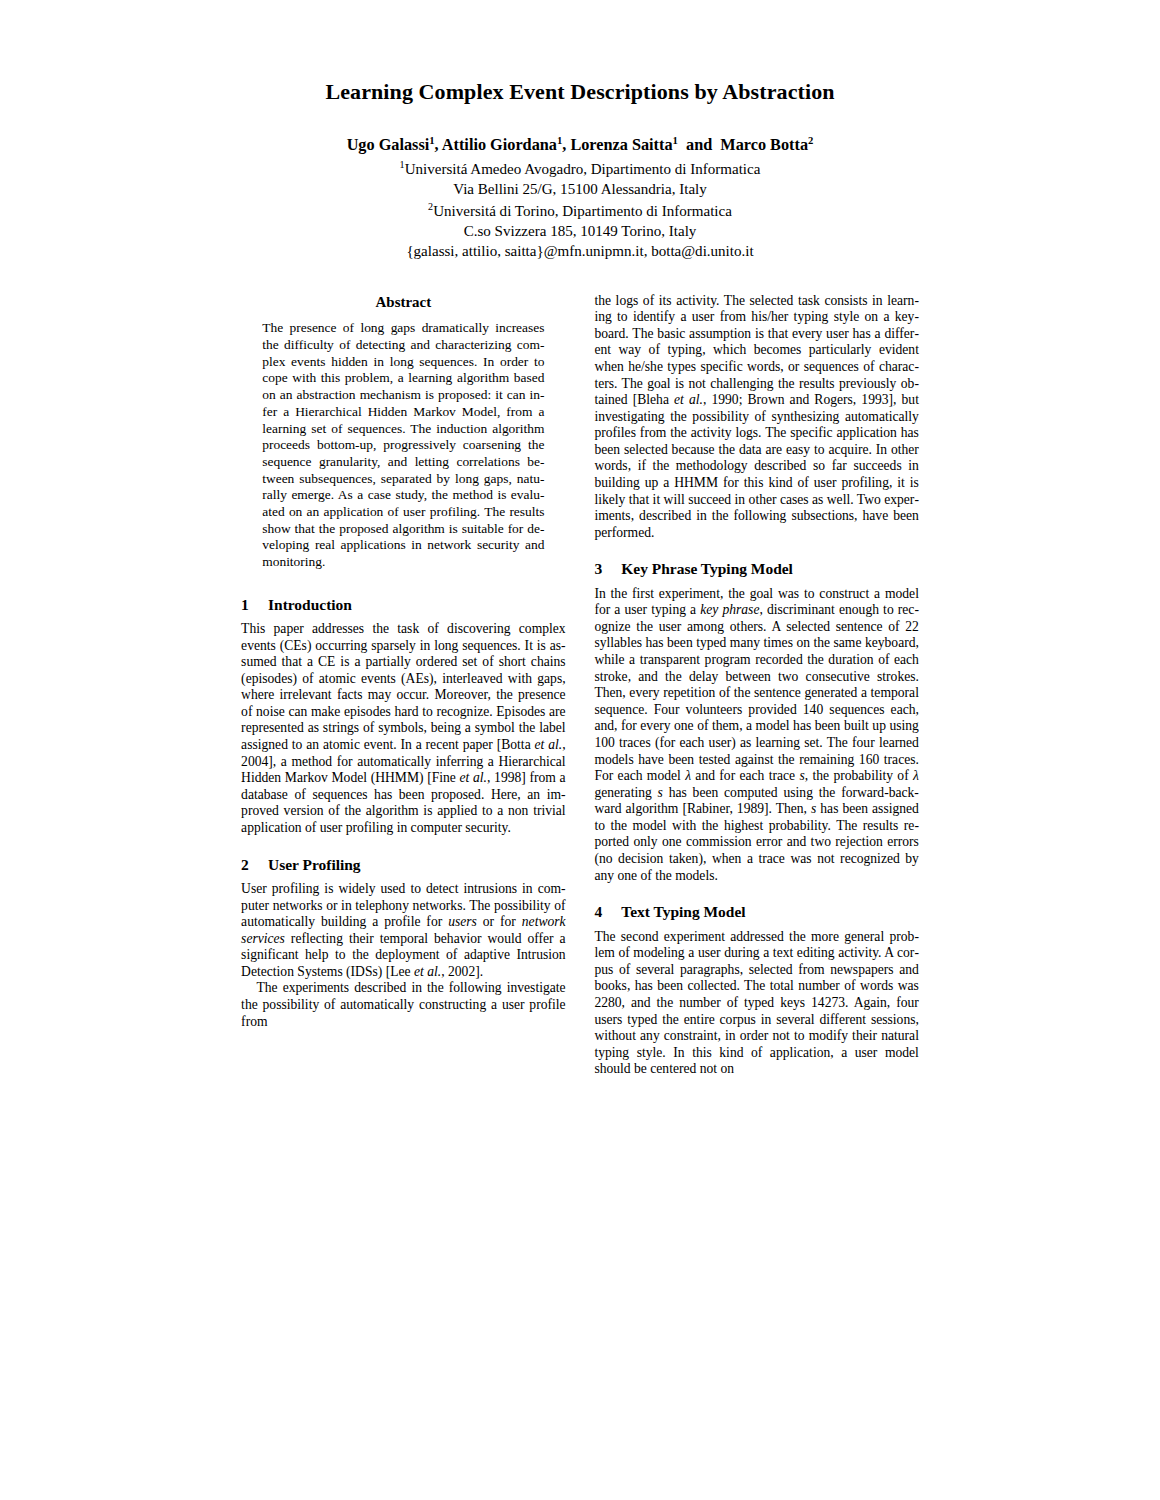Learning Complex Event Descriptions by Abstraction
Ugo Galassi1, Attilio Giordana1, Lorenza Saitta1 and Marco Botta2
1Universitá Amedeo Avogadro, Dipartimento di Informatica
Via Bellini 25/G, 15100 Alessandria, Italy
2Universitá di Torino, Dipartimento di Informatica
C.so Svizzera 185, 10149 Torino, Italy
{galassi, attilio, saitta}@mfn.unipmn.it, botta@di.unito.it
Abstract
The presence of long gaps dramatically increases the difficulty of detecting and characterizing complex events hidden in long sequences. In order to cope with this problem, a learning algorithm based on an abstraction mechanism is proposed: it can infer a Hierarchical Hidden Markov Model, from a learning set of sequences. The induction algorithm proceeds bottom-up, progressively coarsening the sequence granularity, and letting correlations between subsequences, separated by long gaps, naturally emerge. As a case study, the method is evaluated on an application of user profiling. The results show that the proposed algorithm is suitable for developing real applications in network security and monitoring.
1 Introduction
This paper addresses the task of discovering complex events (CEs) occurring sparsely in long sequences. It is assumed that a CE is a partially ordered set of short chains (episodes) of atomic events (AEs), interleaved with gaps, where irrelevant facts may occur. Moreover, the presence of noise can make episodes hard to recognize. Episodes are represented as strings of symbols, being a symbol the label assigned to an atomic event. In a recent paper [Botta et al., 2004], a method for automatically inferring a Hierarchical Hidden Markov Model (HHMM) [Fine et al., 1998] from a database of sequences has been proposed. Here, an improved version of the algorithm is applied to a non trivial application of user profiling in computer security.
2 User Profiling
User profiling is widely used to detect intrusions in computer networks or in telephony networks. The possibility of automatically building a profile for users or for network services reflecting their temporal behavior would offer a significant help to the deployment of adaptive Intrusion Detection Systems (IDSs) [Lee et al., 2002].
The experiments described in the following investigate the possibility of automatically constructing a user profile from
the logs of its activity. The selected task consists in learning to identify a user from his/her typing style on a keyboard. The basic assumption is that every user has a different way of typing, which becomes particularly evident when he/she types specific words, or sequences of characters. The goal is not challenging the results previously obtained [Bleha et al., 1990; Brown and Rogers, 1993], but investigating the possibility of synthesizing automatically profiles from the activity logs. The specific application has been selected because the data are easy to acquire. In other words, if the methodology described so far succeeds in building up a HHMM for this kind of user profiling, it is likely that it will succeed in other cases as well. Two experiments, described in the following subsections, have been performed.
3 Key Phrase Typing Model
In the first experiment, the goal was to construct a model for a user typing a key phrase, discriminant enough to recognize the user among others. A selected sentence of 22 syllables has been typed many times on the same keyboard, while a transparent program recorded the duration of each stroke, and the delay between two consecutive strokes. Then, every repetition of the sentence generated a temporal sequence. Four volunteers provided 140 sequences each, and, for every one of them, a model has been built up using 100 traces (for each user) as learning set. The four learned models have been tested against the remaining 160 traces. For each model λ and for each trace s, the probability of λ generating s has been computed using the forward-backward algorithm [Rabiner, 1989]. Then, s has been assigned to the model with the highest probability. The results reported only one commission error and two rejection errors (no decision taken), when a trace was not recognized by any one of the models.
4 Text Typing Model
The second experiment addressed the more general problem of modeling a user during a text editing activity. A corpus of several paragraphs, selected from newspapers and books, has been collected. The total number of words was 2280, and the number of typed keys 14273. Again, four users typed the entire corpus in several different sessions, without any constraint, in order not to modify their natural typing style. In this kind of application, a user model should be centered not on